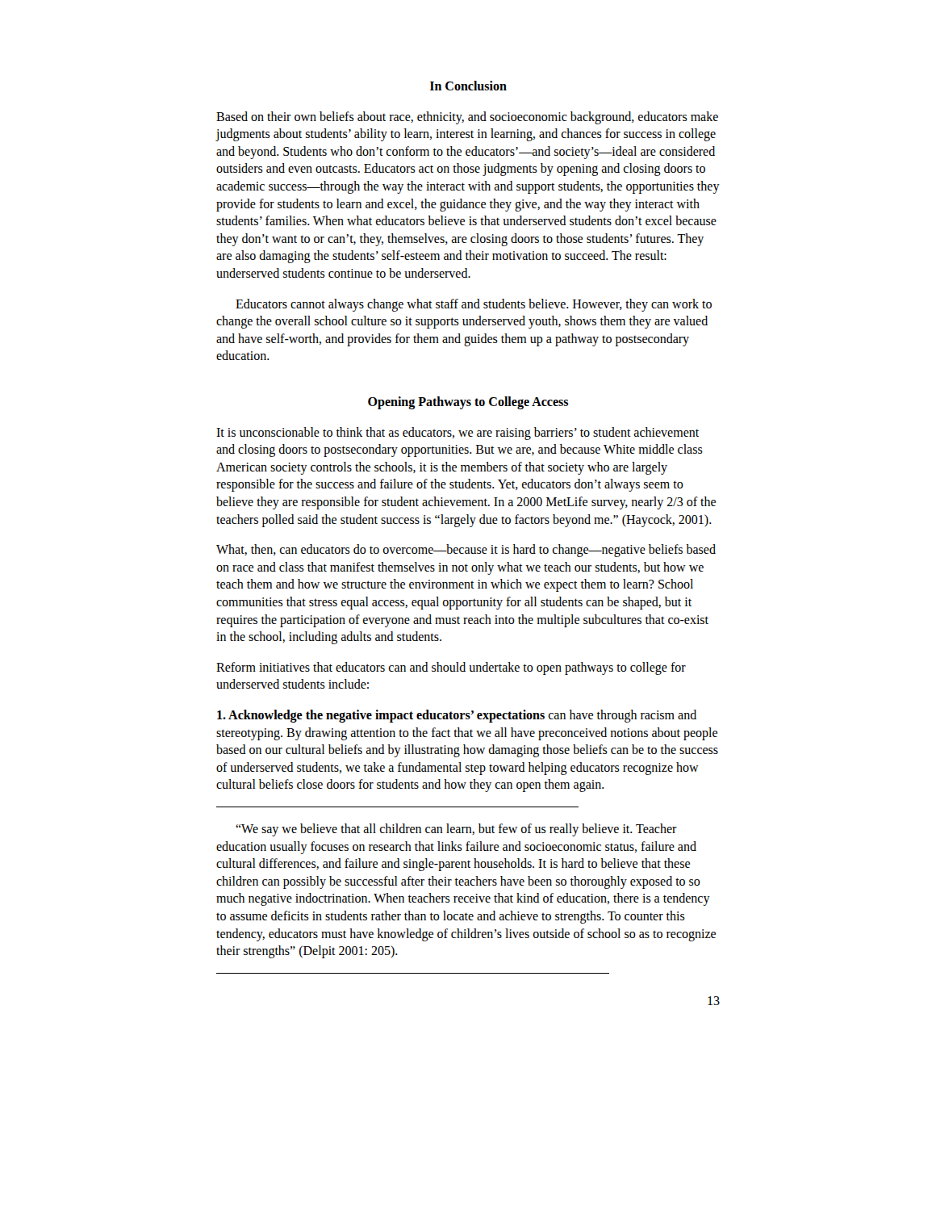In Conclusion
Based on their own beliefs about race, ethnicity, and socioeconomic background, educators make judgments about students’ ability to learn, interest in learning, and chances for success in college and beyond. Students who don’t conform to the educators’—and society’s—ideal are considered outsiders and even outcasts. Educators act on those judgments by opening and closing doors to academic success—through the way the interact with and support students, the opportunities they provide for students to learn and excel, the guidance they give, and the way they interact with students’ families. When what educators believe is that underserved students don’t excel because they don’t want to or can’t, they, themselves, are closing doors to those students’ futures. They are also damaging the students’ self-esteem and their motivation to succeed. The result: underserved students continue to be underserved.
Educators cannot always change what staff and students believe. However, they can work to change the overall school culture so it supports underserved youth, shows them they are valued and have self-worth, and provides for them and guides them up a pathway to postsecondary education.
Opening Pathways to College Access
It is unconscionable to think that as educators, we are raising barriers’ to student achievement and closing doors to postsecondary opportunities. But we are, and because White middle class American society controls the schools, it is the members of that society who are largely responsible for the success and failure of the students. Yet, educators don’t always seem to believe they are responsible for student achievement. In a 2000 MetLife survey, nearly 2/3 of the teachers polled said the student success is “largely due to factors beyond me.” (Haycock, 2001).
What, then, can educators do to overcome—because it is hard to change—negative beliefs based on race and class that manifest themselves in not only what we teach our students, but how we teach them and how we structure the environment in which we expect them to learn? School communities that stress equal access, equal opportunity for all students can be shaped, but it requires the participation of everyone and must reach into the multiple subcultures that co-exist in the school, including adults and students.
Reform initiatives that educators can and should undertake to open pathways to college for underserved students include:
1. Acknowledge the negative impact educators’ expectations can have through racism and stereotyping. By drawing attention to the fact that we all have preconceived notions about people based on our cultural beliefs and by illustrating how damaging those beliefs can be to the success of underserved students, we take a fundamental step toward helping educators recognize how cultural beliefs close doors for students and how they can open them again.
“We say we believe that all children can learn, but few of us really believe it. Teacher education usually focuses on research that links failure and socioeconomic status, failure and cultural differences, and failure and single-parent households. It is hard to believe that these children can possibly be successful after their teachers have been so thoroughly exposed to so much negative indoctrination. When teachers receive that kind of education, there is a tendency to assume deficits in students rather than to locate and achieve to strengths. To counter this tendency, educators must have knowledge of children’s lives outside of school so as to recognize their strengths” (Delpit 2001: 205).
13